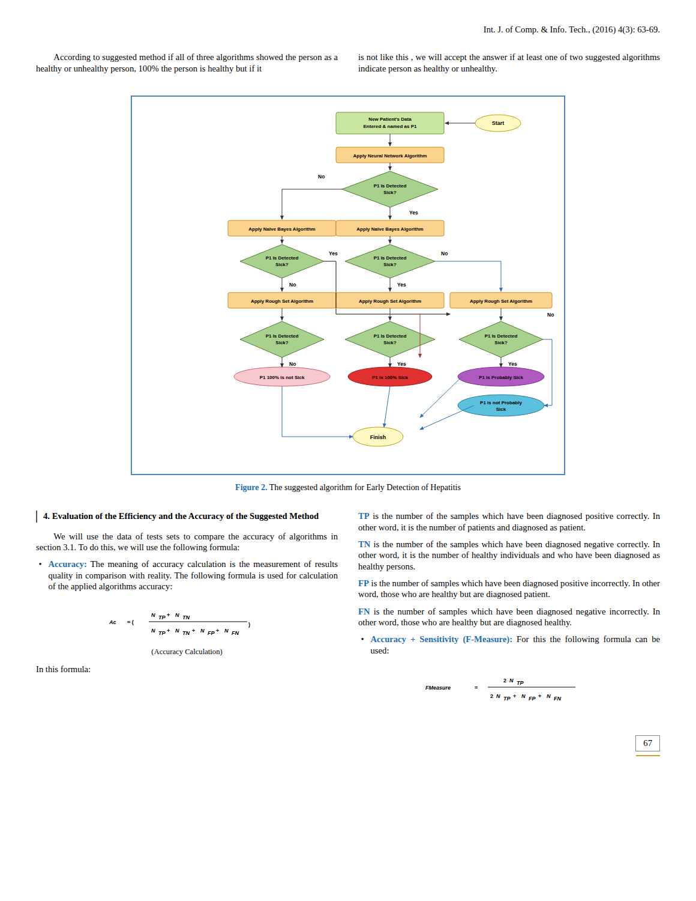Int. J. of Comp. & Info. Tech., (2016) 4(3): 63-69.
According to suggested method if all of three algorithms showed the person as a healthy or unhealthy person, 100% the person is healthy but if it
is not like this , we will accept the answer if at least one of two suggested algorithms indicate person as healthy or unhealthy.
Start New Patient's Data Entered & named as P1 Apply Neural Network Algorithm P1 Is Detected Sick? No Yes Apply Naïve Bayes Algorithm Apply Naïve Bayes Algorithm P1 Is Detected Sick? Yes No P1 Is Detected Sick? No Yes Apply Rough Set Algorithm Apply Rough Set Algorithm Apply Rough Set Algorithm P1 Is Detected Sick? No P1 Is Detected Sick? Yes P1 Is Detected Sick? Yes No P1 100% is not Sick P1 is 100% Sick P1 is Probably Sick P1 is not Probably Sick Finish
Figure 2. The suggested algorithm for Early Detection of Hepatitis
4. Evaluation of the Efficiency and the Accuracy of the Suggested Method
We will use the data of tests sets to compare the accuracy of algorithms in section 3.1. To do this, we will use the following formula:
Accuracy: The meaning of accuracy calculation is the measurement of results quality in comparison with reality. The following formula is used for calculation of the applied algorithms accuracy:
Ac = ( N TP + N TN N TP + N TN + N FP + N FN )
(Accuracy Calculation)
In this formula:
TP is the number of the samples which have been diagnosed positive correctly. In other word, it is the number of patients and diagnosed as patient.
TN is the number of the samples which have been diagnosed negative correctly. In other word, it is the number of healthy individuals and who have been diagnosed as healthy persons.
FP is the number of samples which have been diagnosed positive incorrectly. In other word, those who are healthy but are diagnosed patient.
FN is the number of samples which have been diagnosed negative incorrectly. In other word, those who are healthy but are diagnosed healthy.
Accuracy + Sensitivity (F-Measure): For this the following formula can be used:
FMeasure = 2 N TP 2 N TP + N FP + N FN
67